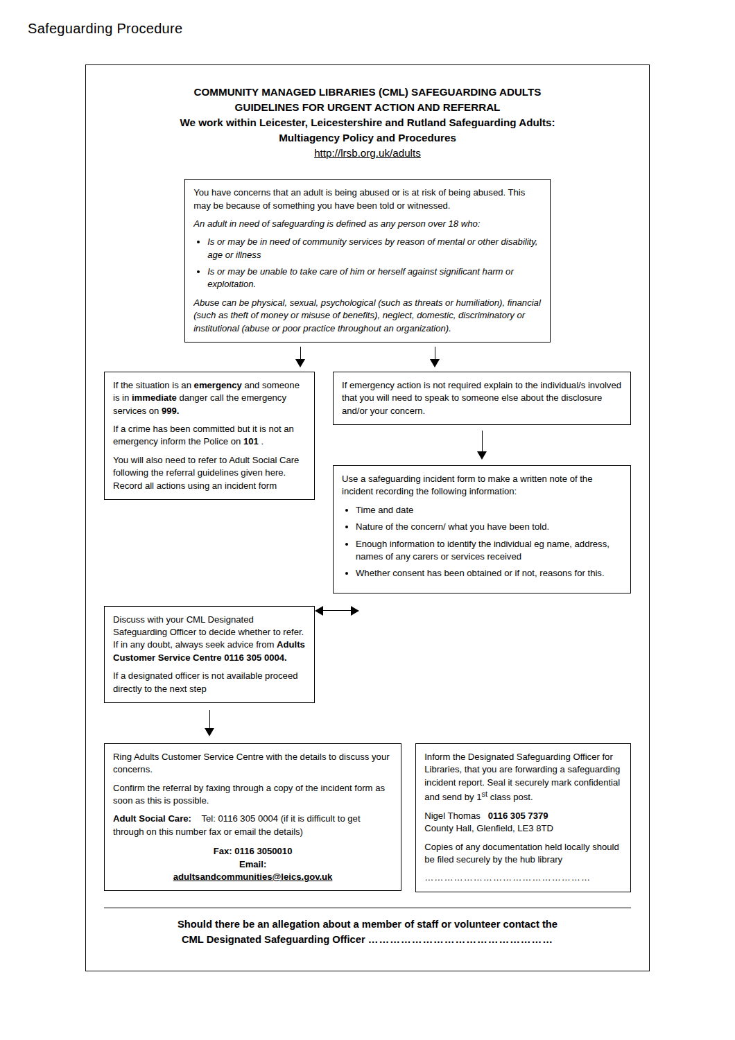Safeguarding Procedure
COMMUNITY MANAGED LIBRARIES (CML) SAFEGUARDING ADULTS
GUIDELINES FOR URGENT ACTION AND REFERRAL
We work within Leicester, Leicestershire and Rutland Safeguarding Adults:
Multiagency Policy and Procedures
http://lrsb.org.uk/adults
You have concerns that an adult is being abused or is at risk of being abused. This may be because of something you have been told or witnessed.
An adult in need of safeguarding is defined as any person over 18 who:
Is or may be in need of community services by reason of mental or other disability, age or illness
Is or may be unable to take care of him or herself against significant harm or exploitation.
Abuse can be physical, sexual, psychological (such as threats or humiliation), financial (such as theft of money or misuse of benefits), neglect, domestic, discriminatory or institutional (abuse or poor practice throughout an organization).
If the situation is an emergency and someone is in immediate danger call the emergency services on 999.
If a crime has been committed but it is not an emergency inform the Police on 101 .
You will also need to refer to Adult Social Care following the referral guidelines given here. Record all actions using an incident form
If emergency action is not required explain to the individual/s involved that you will need to speak to someone else about the disclosure and/or your concern.
Use a safeguarding incident form to make a written note of the incident recording the following information:
Time and date
Nature of the concern/ what you have been told.
Enough information to identify the individual eg name, address, names of any carers or services received
Whether consent has been obtained or if not, reasons for this.
Discuss with your CML Designated Safeguarding Officer to decide whether to refer. If in any doubt, always seek advice from Adults Customer Service Centre 0116 305 0004.
If a designated officer is not available proceed directly to the next step
Ring Adults Customer Service Centre with the details to discuss your concerns.
Confirm the referral by faxing through a copy of the incident form as soon as this is possible.
Adult Social Care: Tel: 0116 305 0004 (if it is difficult to get through on this number fax or email the details)
Fax: 0116 3050010
Email:
adultsandcommunities@leics.gov.uk
Inform the Designated Safeguarding Officer for Libraries, that you are forwarding a safeguarding incident report. Seal it securely mark confidential and send by 1st class post.
Nigel Thomas 0116 305 7379
County Hall, Glenfield, LE3 8TD
Copies of any documentation held locally should be filed securely by the hub library
……………………………………………
Should there be an allegation about a member of staff or volunteer contact the
CML Designated Safeguarding Officer ……………………………………………